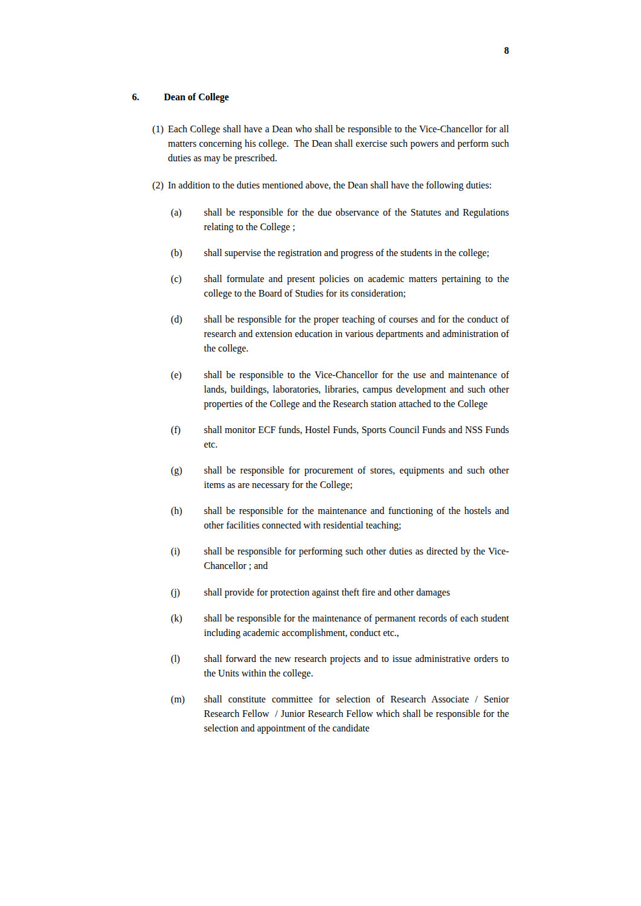8
6.
Dean of College
(1)
Each College shall have a Dean who shall be responsible to the Vice-Chancellor for all matters concerning his college. The Dean shall exercise such powers and perform such duties as may be prescribed.
(2)
In addition to the duties mentioned above, the Dean shall have the following duties:
(a)
shall be responsible for the due observance of the Statutes and Regulations relating to the College ;
(b)
shall supervise the registration and progress of the students in the college;
(c)
shall formulate and present policies on academic matters pertaining to the college to the Board of Studies for its consideration;
(d)
shall be responsible for the proper teaching of courses and for the conduct of research and extension education in various departments and administration of the college.
(e)
shall be responsible to the Vice-Chancellor for the use and maintenance of lands, buildings, laboratories, libraries, campus development and such other properties of the College and the Research station attached to the College
(f)
shall monitor ECF funds, Hostel Funds, Sports Council Funds and NSS Funds etc.
(g)
shall be responsible for procurement of stores, equipments and such other items as are necessary for the College;
(h)
shall be responsible for the maintenance and functioning of the hostels and other facilities connected with residential teaching;
(i)
shall be responsible for performing such other duties as directed by the Vice-Chancellor ; and
(j)
shall provide for protection against theft fire and other damages
(k)
shall be responsible for the maintenance of permanent records of each student including academic accomplishment, conduct etc.,
(l)
shall forward the new research projects and to issue administrative orders to the Units within the college.
(m)
shall constitute committee for selection of Research Associate / Senior Research Fellow / Junior Research Fellow which shall be responsible for the selection and appointment of the candidate